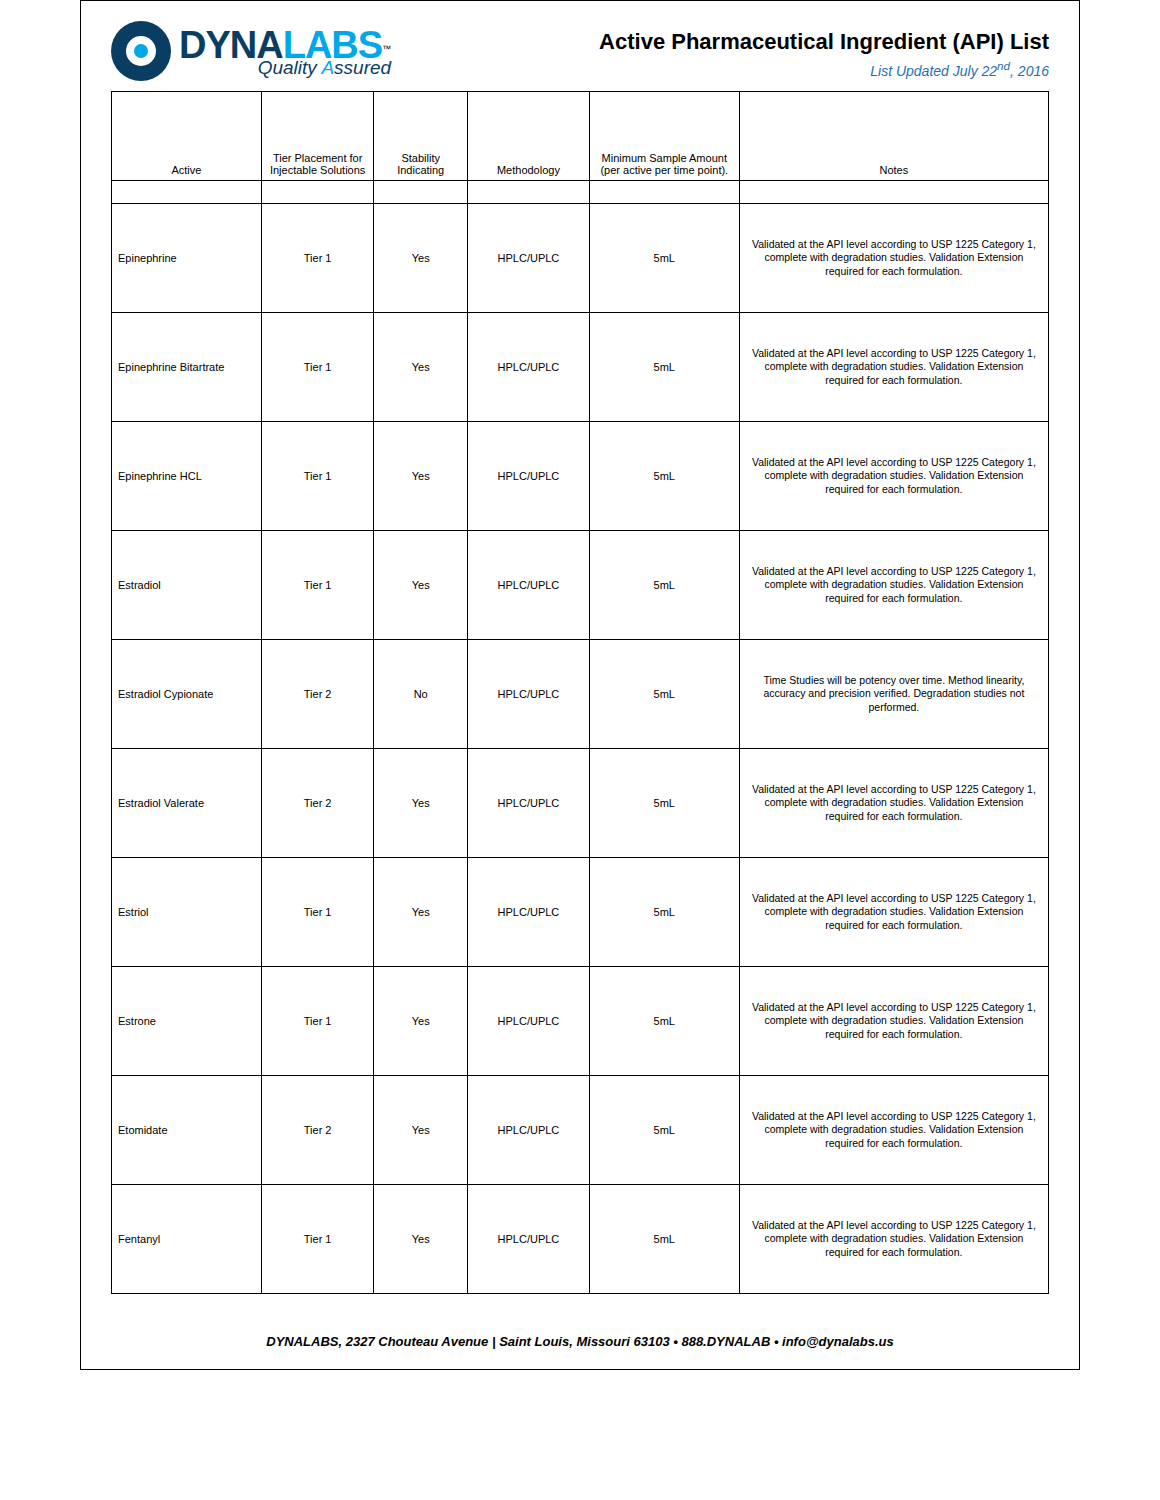DYNA LABS™
Quality Assured
Active Pharmaceutical Ingredient (API) List
List Updated July 22nd, 2016
| Active | Tier Placement for Injectable Solutions | Stability Indicating | Methodology | Minimum Sample Amount (per active per time point). | Notes |
| --- | --- | --- | --- | --- | --- |
| Epinephrine | Tier 1 | Yes | HPLC/UPLC | 5mL | Validated at the API level according to USP 1225 Category 1, complete with degradation studies. Validation Extension required for each formulation. |
| Epinephrine Bitartrate | Tier 1 | Yes | HPLC/UPLC | 5mL | Validated at the API level according to USP 1225 Category 1, complete with degradation studies. Validation Extension required for each formulation. |
| Epinephrine HCL | Tier 1 | Yes | HPLC/UPLC | 5mL | Validated at the API level according to USP 1225 Category 1, complete with degradation studies. Validation Extension required for each formulation. |
| Estradiol | Tier 1 | Yes | HPLC/UPLC | 5mL | Validated at the API level according to USP 1225 Category 1, complete with degradation studies. Validation Extension required for each formulation. |
| Estradiol Cypionate | Tier 2 | No | HPLC/UPLC | 5mL | Time Studies will be potency over time. Method linearity, accuracy and precision verified. Degradation studies not performed. |
| Estradiol Valerate | Tier 2 | Yes | HPLC/UPLC | 5mL | Validated at the API level according to USP 1225 Category 1, complete with degradation studies. Validation Extension required for each formulation. |
| Estriol | Tier 1 | Yes | HPLC/UPLC | 5mL | Validated at the API level according to USP 1225 Category 1, complete with degradation studies. Validation Extension required for each formulation. |
| Estrone | Tier 1 | Yes | HPLC/UPLC | 5mL | Validated at the API level according to USP 1225 Category 1, complete with degradation studies. Validation Extension required for each formulation. |
| Etomidate | Tier 2 | Yes | HPLC/UPLC | 5mL | Validated at the API level according to USP 1225 Category 1, complete with degradation studies. Validation Extension required for each formulation. |
| Fentanyl | Tier 1 | Yes | HPLC/UPLC | 5mL | Validated at the API level according to USP 1225 Category 1, complete with degradation studies. Validation Extension required for each formulation. |
DYNALABS, 2327 Chouteau Avenue | Saint Louis, Missouri 63103 • 888.DYNALAB • info@dynalabs.us